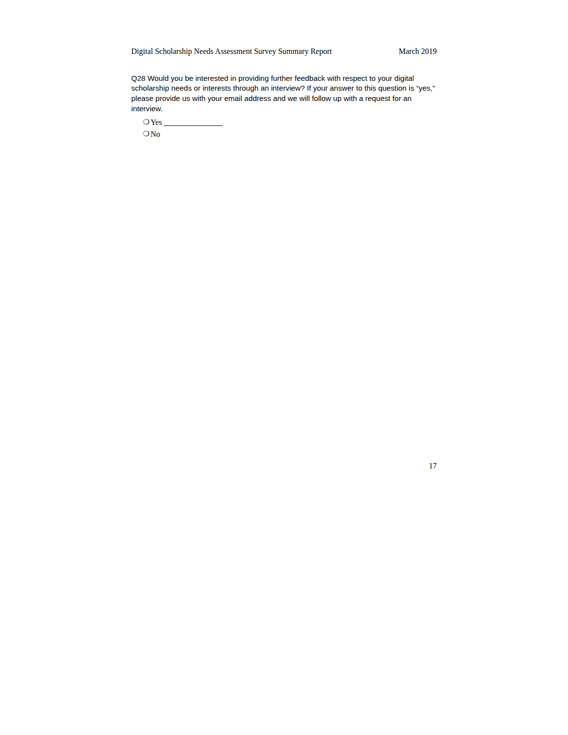Digital Scholarship Needs Assessment Survey Summary Report
March 2019
Q28 Would you be interested in providing further feedback with respect to your digital scholarship needs or interests through an interview? If your answer to this question is “yes,” please provide us with your email address and we will follow up with a request for an interview.
❍Yes _______________
❍No
17